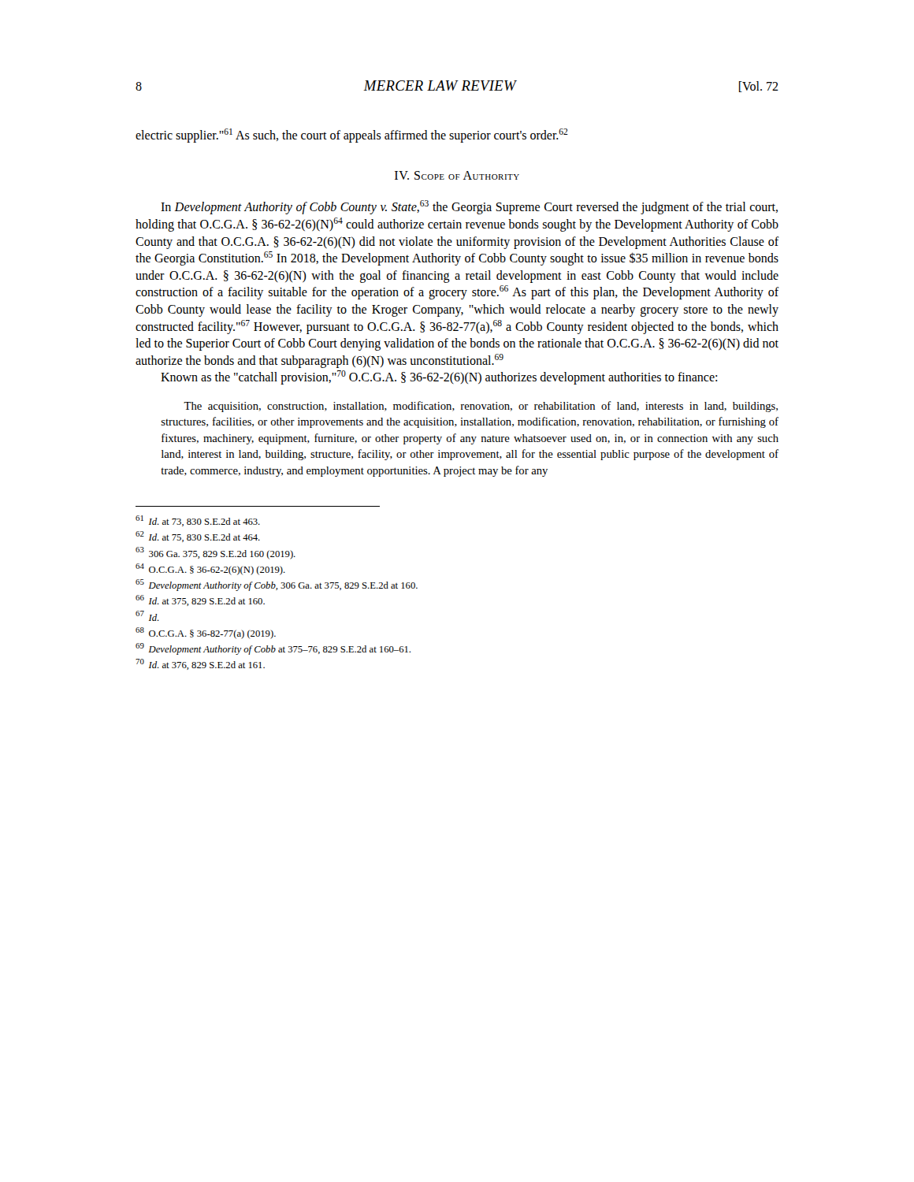8 MERCER LAW REVIEW [Vol. 72
electric supplier."61 As such, the court of appeals affirmed the superior court's order.62
IV. Scope of Authority
In Development Authority of Cobb County v. State,63 the Georgia Supreme Court reversed the judgment of the trial court, holding that O.C.G.A. § 36-62-2(6)(N)64 could authorize certain revenue bonds sought by the Development Authority of Cobb County and that O.C.G.A. § 36-62-2(6)(N) did not violate the uniformity provision of the Development Authorities Clause of the Georgia Constitution.65 In 2018, the Development Authority of Cobb County sought to issue $35 million in revenue bonds under O.C.G.A. § 36-62-2(6)(N) with the goal of financing a retail development in east Cobb County that would include construction of a facility suitable for the operation of a grocery store.66 As part of this plan, the Development Authority of Cobb County would lease the facility to the Kroger Company, "which would relocate a nearby grocery store to the newly constructed facility."67 However, pursuant to O.C.G.A. § 36-82-77(a),68 a Cobb County resident objected to the bonds, which led to the Superior Court of Cobb Court denying validation of the bonds on the rationale that O.C.G.A. § 36-62-2(6)(N) did not authorize the bonds and that subparagraph (6)(N) was unconstitutional.69
Known as the "catchall provision,"70 O.C.G.A. § 36-62-2(6)(N) authorizes development authorities to finance:
The acquisition, construction, installation, modification, renovation, or rehabilitation of land, interests in land, buildings, structures, facilities, or other improvements and the acquisition, installation, modification, renovation, rehabilitation, or furnishing of fixtures, machinery, equipment, furniture, or other property of any nature whatsoever used on, in, or in connection with any such land, interest in land, building, structure, facility, or other improvement, all for the essential public purpose of the development of trade, commerce, industry, and employment opportunities. A project may be for any
61 Id. at 73, 830 S.E.2d at 463.
62 Id. at 75, 830 S.E.2d at 464.
63 306 Ga. 375, 829 S.E.2d 160 (2019).
64 O.C.G.A. § 36-62-2(6)(N) (2019).
65 Development Authority of Cobb, 306 Ga. at 375, 829 S.E.2d at 160.
66 Id. at 375, 829 S.E.2d at 160.
67 Id.
68 O.C.G.A. § 36-82-77(a) (2019).
69 Development Authority of Cobb at 375–76, 829 S.E.2d at 160–61.
70 Id. at 376, 829 S.E.2d at 161.